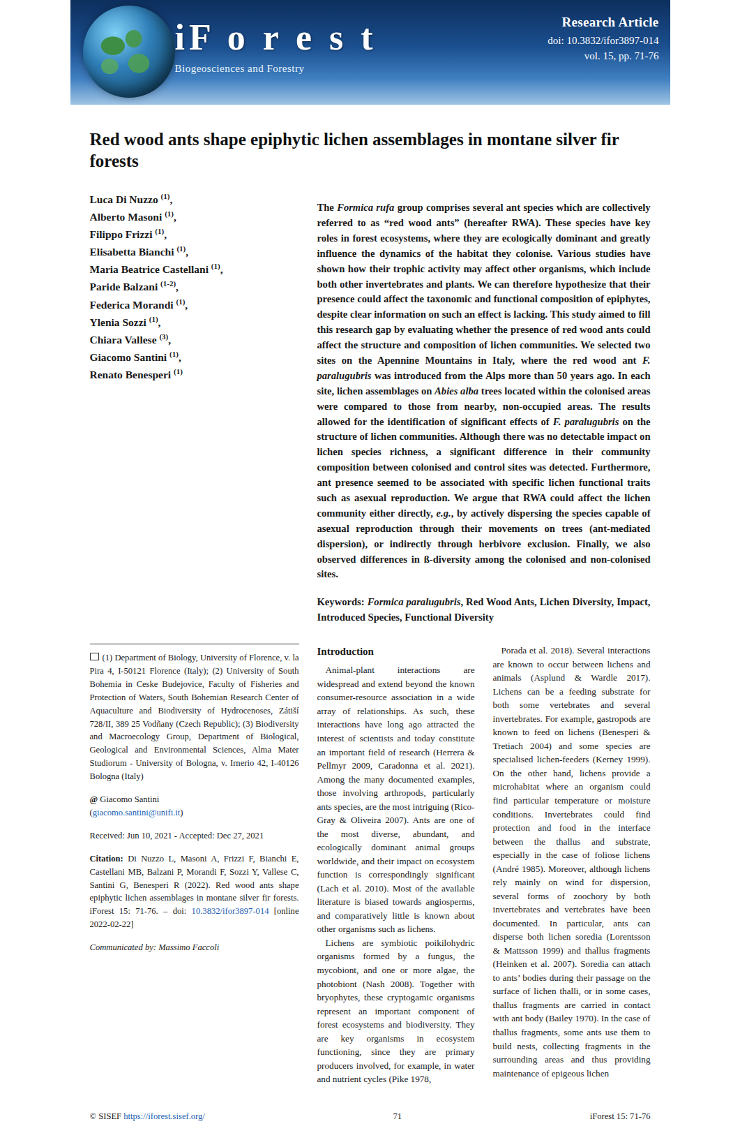i F o r e s t
Biogeosciences and Forestry
Research Article
doi: 10.3832/ifor3897-014
vol. 15, pp. 71-76
Red wood ants shape epiphytic lichen assemblages in montane silver fir forests
Luca Di Nuzzo (1),
Alberto Masoni (1),
Filippo Frizzi (1),
Elisabetta Bianchi (1),
Maria Beatrice Castellani (1),
Paride Balzani (1-2),
Federica Morandi (1),
Ylenia Sozzi (1),
Chiara Vallese (3),
Giacomo Santini (1),
Renato Benesperi (1)
The Formica rufa group comprises several ant species which are collectively referred to as “red wood ants” (hereafter RWA). These species have key roles in forest ecosystems, where they are ecologically dominant and greatly influence the dynamics of the habitat they colonise. Various studies have shown how their trophic activity may affect other organisms, which include both other invertebrates and plants. We can therefore hypothesize that their presence could affect the taxonomic and functional composition of epiphytes, despite clear information on such an effect is lacking. This study aimed to fill this research gap by evaluating whether the presence of red wood ants could affect the structure and composition of lichen communities. We selected two sites on the Apennine Mountains in Italy, where the red wood ant F. paralugubris was introduced from the Alps more than 50 years ago. In each site, lichen assemblages on Abies alba trees located within the colonised areas were compared to those from nearby, non-occupied areas. The results allowed for the identification of significant effects of F. paralugubris on the structure of lichen communities. Although there was no detectable impact on lichen species richness, a significant difference in their community composition between colonised and control sites was detected. Furthermore, ant presence seemed to be associated with specific lichen functional traits such as asexual reproduction. We argue that RWA could affect the lichen community either directly, e.g., by actively dispersing the species capable of asexual reproduction through their movements on trees (ant-mediated dispersion), or indirectly through herbivore exclusion. Finally, we also observed differences in ß-diversity among the colonised and non-colonised sites.
Keywords: Formica paralugubris, Red Wood Ants, Lichen Diversity, Impact, Introduced Species, Functional Diversity
(1) Department of Biology, University of Florence, v. la Pira 4, I-50121 Florence (Italy); (2) University of South Bohemia in Ceske Budejovice, Faculty of Fisheries and Protection of Waters, South Bohemian Research Center of Aquaculture and Biodiversity of Hydrocenoses, Zátiší 728/II, 389 25 Vodñany (Czech Republic); (3) Biodiversity and Macroecology Group, Department of Biological, Geological and Environmental Sciences, Alma Mater Studiorum - University of Bologna, v. Irnerio 42, I-40126 Bologna (Italy)
@ Giacomo Santini
(giacomo.santini@unifi.it)
Received: Jun 10, 2021 - Accepted: Dec 27, 2021
Citation: Di Nuzzo L, Masoni A, Frizzi F, Bianchi E, Castellani MB, Balzani P, Morandi F, Sozzi Y, Vallese C, Santini G, Benesperi R (2022). Red wood ants shape epiphytic lichen assemblages in montane silver fir forests. iForest 15: 71-76. – doi: 10.3832/ifor3897-014 [online 2022-02-22]
Communicated by: Massimo Faccoli
Introduction
Animal-plant interactions are widespread and extend beyond the known consumer-resource association in a wide array of relationships. As such, these interactions have long ago attracted the interest of scientists and today constitute an important field of research (Herrera & Pellmyr 2009, Caradonna et al. 2021). Among the many documented examples, those involving arthropods, particularly ants species, are the most intriguing (Rico-Gray & Oliveira 2007). Ants are one of the most diverse, abundant, and ecologically dominant animal groups worldwide, and their impact on ecosystem function is correspondingly significant (Lach et al. 2010). Most of the available literature is biased towards angiosperms, and comparatively little is known about other organisms such as lichens.
Lichens are symbiotic poikilohydric organisms formed by a fungus, the mycobiont, and one or more algae, the photobiont (Nash 2008). Together with bryophytes, these cryptogamic organisms represent an important component of forest ecosystems and biodiversity. They are key organisms in ecosystem functioning, since they are primary producers involved, for example, in water and nutrient cycles (Pike 1978,
Porada et al. 2018). Several interactions are known to occur between lichens and animals (Asplund & Wardle 2017). Lichens can be a feeding substrate for both some vertebrates and several invertebrates. For example, gastropods are known to feed on lichens (Benesperi & Tretiach 2004) and some species are specialised lichen-feeders (Kerney 1999). On the other hand, lichens provide a microhabitat where an organism could find particular temperature or moisture conditions. Invertebrates could find protection and food in the interface between the thallus and substrate, especially in the case of foliose lichens (André 1985). Moreover, although lichens rely mainly on wind for dispersion, several forms of zoochory by both invertebrates and vertebrates have been documented. In particular, ants can disperse both lichen soredia (Lorentsson & Mattsson 1999) and thallus fragments (Heinken et al. 2007). Soredia can attach to ants’ bodies during their passage on the surface of lichen thalli, or in some cases, thallus fragments are carried in contact with ant body (Bailey 1970). In the case of thallus fragments, some ants use them to build nests, collecting fragments in the surrounding areas and thus providing maintenance of epigeous lichen
© SISEF https://iforest.sisef.org/
71
iForest 15: 71-76